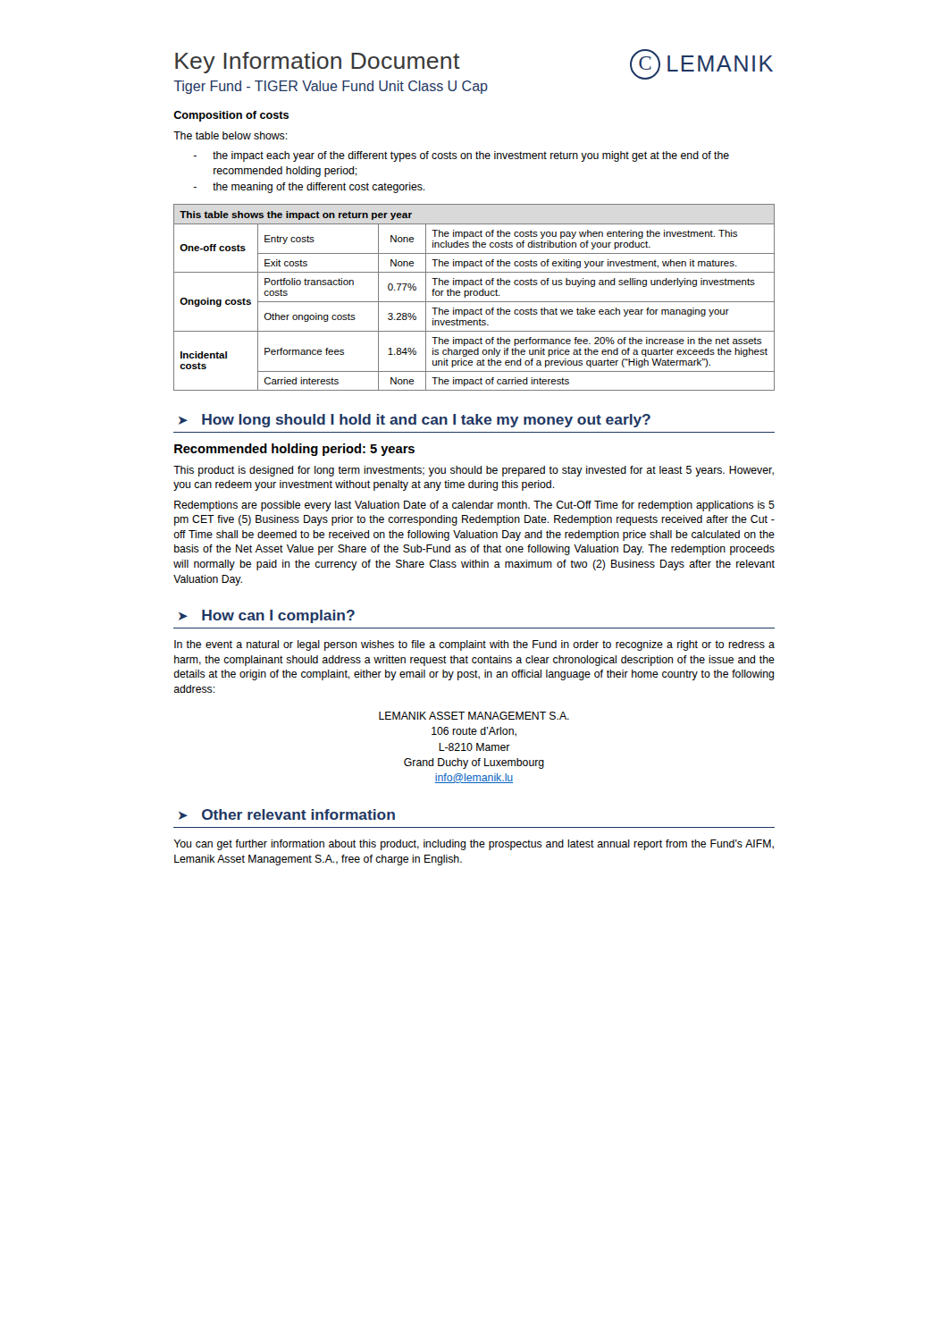Key Information Document
Tiger Fund - TIGER Value Fund Unit Class U Cap
C
LEMANIK
Composition of costs
The table below shows:
the impact each year of the different types of costs on the investment return you might get at the end of the recommended holding period;
the meaning of the different cost categories.
| This table shows the impact on return per year |
| --- |
| One-off costs | Entry costs | None | The impact of the costs you pay when entering the investment. This includes the costs of distribution of your product. |
| Exit costs | None | The impact of the costs of exiting your investment, when it matures. |
| Ongoing costs | Portfolio transaction costs | 0.77% | The impact of the costs of us buying and selling underlying investments for the product. |
| Other ongoing costs | 3.28% | The impact of the costs that we take each year for managing your investments. |
| Incidental costs | Performance fees | 1.84% | The impact of the performance fee. 20% of the increase in the net assets is charged only if the unit price at the end of a quarter exceeds the highest unit price at the end of a previous quarter (“High Watermark”). |
| Carried interests | None | The impact of carried interests |
➤
How long should I hold it and can I take my money out early?
Recommended holding period: 5 years
This product is designed for long term investments; you should be prepared to stay invested for at least 5 years. However, you can redeem your investment without penalty at any time during this period.
Redemptions are possible every last Valuation Date of a calendar month. The Cut-Off Time for redemption applications is 5 pm CET five (5) Business Days prior to the corresponding Redemption Date. Redemption requests received after the Cut -off Time shall be deemed to be received on the following Valuation Day and the redemption price shall be calculated on the basis of the Net Asset Value per Share of the Sub-Fund as of that one following Valuation Day. The redemption proceeds will normally be paid in the currency of the Share Class within a maximum of two (2) Business Days after the relevant Valuation Day.
➤
How can I complain?
In the event a natural or legal person wishes to file a complaint with the Fund in order to recognize a right or to redress a harm, the complainant should address a written request that contains a clear chronological description of the issue and the details at the origin of the complaint, either by email or by post, in an official language of their home country to the following address:
LEMANIK ASSET MANAGEMENT S.A.
106 route d’Arlon,
L-8210 Mamer
Grand Duchy of Luxembourg
info@lemanik.lu
➤
Other relevant information
You can get further information about this product, including the prospectus and latest annual report from the Fund's AIFM, Lemanik Asset Management S.A., free of charge in English.